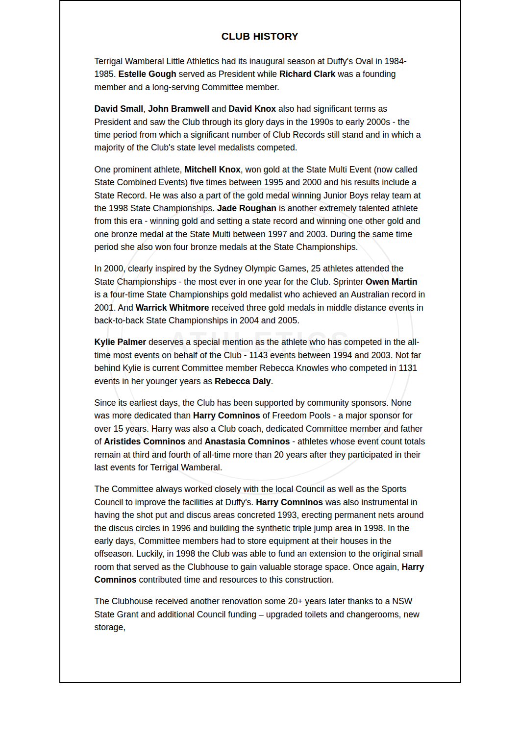ATHLETICS
CLUB HISTORY
Terrigal Wamberal Little Athletics had its inaugural season at Duffy's Oval in 1984-1985. Estelle Gough served as President while Richard Clark was a founding member and a long-serving Committee member.
David Small, John Bramwell and David Knox also had significant terms as President and saw the Club through its glory days in the 1990s to early 2000s - the time period from which a significant number of Club Records still stand and in which a majority of the Club's state level medalists competed.
One prominent athlete, Mitchell Knox, won gold at the State Multi Event (now called State Combined Events) five times between 1995 and 2000 and his results include a State Record. He was also a part of the gold medal winning Junior Boys relay team at the 1998 State Championships. Jade Roughan is another extremely talented athlete from this era - winning gold and setting a state record and winning one other gold and one bronze medal at the State Multi between 1997 and 2003. During the same time period she also won four bronze medals at the State Championships.
In 2000, clearly inspired by the Sydney Olympic Games, 25 athletes attended the State Championships - the most ever in one year for the Club. Sprinter Owen Martin is a four-time State Championships gold medalist who achieved an Australian record in 2001. And Warrick Whitmore received three gold medals in middle distance events in back-to-back State Championships in 2004 and 2005.
Kylie Palmer deserves a special mention as the athlete who has competed in the all-time most events on behalf of the Club - 1143 events between 1994 and 2003. Not far behind Kylie is current Committee member Rebecca Knowles who competed in 1131 events in her younger years as Rebecca Daly.
Since its earliest days, the Club has been supported by community sponsors. None was more dedicated than Harry Comninos of Freedom Pools - a major sponsor for over 15 years. Harry was also a Club coach, dedicated Committee member and father of Aristides Comninos and Anastasia Comninos - athletes whose event count totals remain at third and fourth of all-time more than 20 years after they participated in their last events for Terrigal Wamberal.
The Committee always worked closely with the local Council as well as the Sports Council to improve the facilities at Duffy's. Harry Comninos was also instrumental in having the shot put and discus areas concreted 1993, erecting permanent nets around the discus circles in 1996 and building the synthetic triple jump area in 1998. In the early days, Committee members had to store equipment at their houses in the offseason. Luckily, in 1998 the Club was able to fund an extension to the original small room that served as the Clubhouse to gain valuable storage space. Once again, Harry Comninos contributed time and resources to this construction.
The Clubhouse received another renovation some 20+ years later thanks to a NSW State Grant and additional Council funding – upgraded toilets and changerooms, new storage,